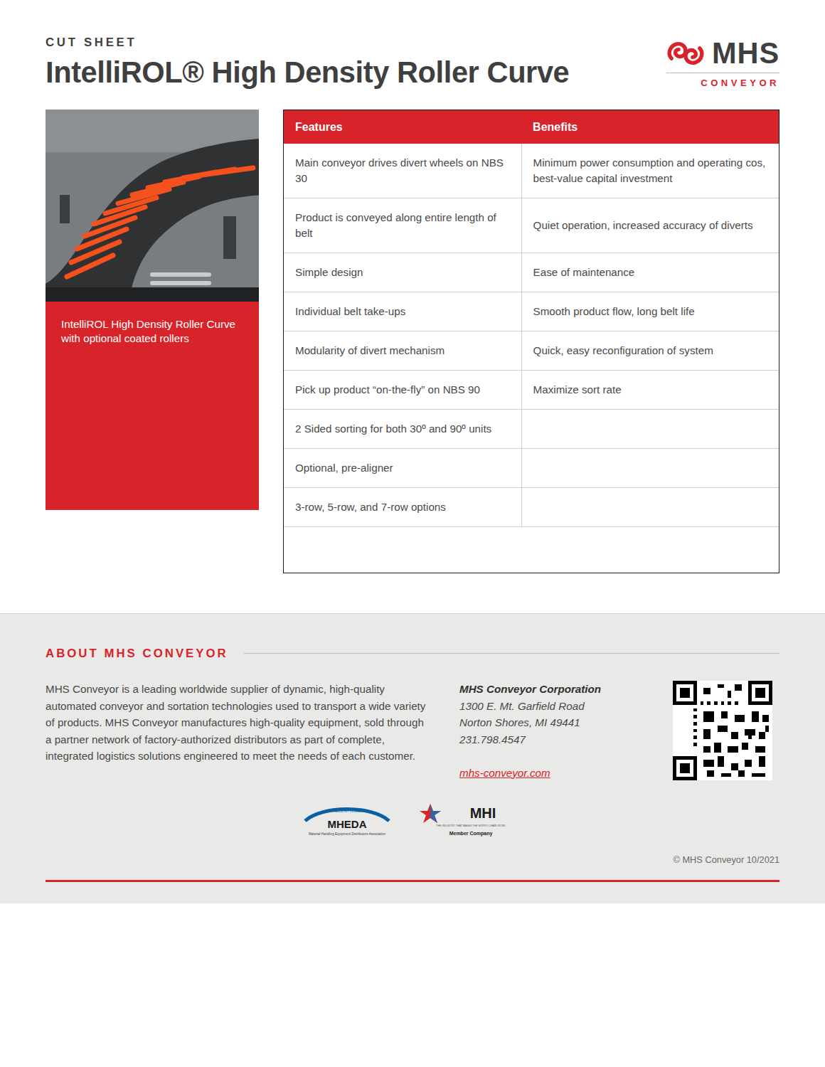Cut Sheet
IntelliROL® High Density Roller Curve
MHS
Conveyor
IntelliROL High Density Roller Curve with optional coated rollers
| Features | Benefits |
| --- | --- |
| Main conveyor drives divert wheels on NBS 30 | Minimum power consumption and operating cos, best-value capital investment |
| Product is conveyed along entire length of belt | Quiet operation, increased accuracy of diverts |
| Simple design | Ease of maintenance |
| Individual belt take-ups | Smooth product flow, long belt life |
| Modularity of divert mechanism | Quick, easy reconfiguration of system |
| Pick up product “on-the-fly” on NBS 90 | Maximize sort rate |
| 2 Sided sorting for both 30º and 90º units | |
| Optional, pre-aligner | |
| 3-row, 5-row, and 7-row options | |
About MHS Conveyor
MHS Conveyor is a leading worldwide supplier of dynamic, high-quality automated conveyor and sortation technologies used to transport a wide variety of products. MHS Conveyor manufactures high-quality equipment, sold through a partner network of factory-authorized distributors as part of complete, integrated logistics solutions engineered to meet the needs of each customer.
MHS Conveyor Corporation
1300 E. Mt. Garfield Road
Norton Shores, MI 49441
231.798.4547
mhs-conveyor.com
MHEDA Material Handling Equipment Distributors Association YOUR INDUSTRY CONNECTION
MHI THE INDUSTRY THAT MAKES THE SUPPLY CHAIN WORK Member Company
© MHS Conveyor 10/2021